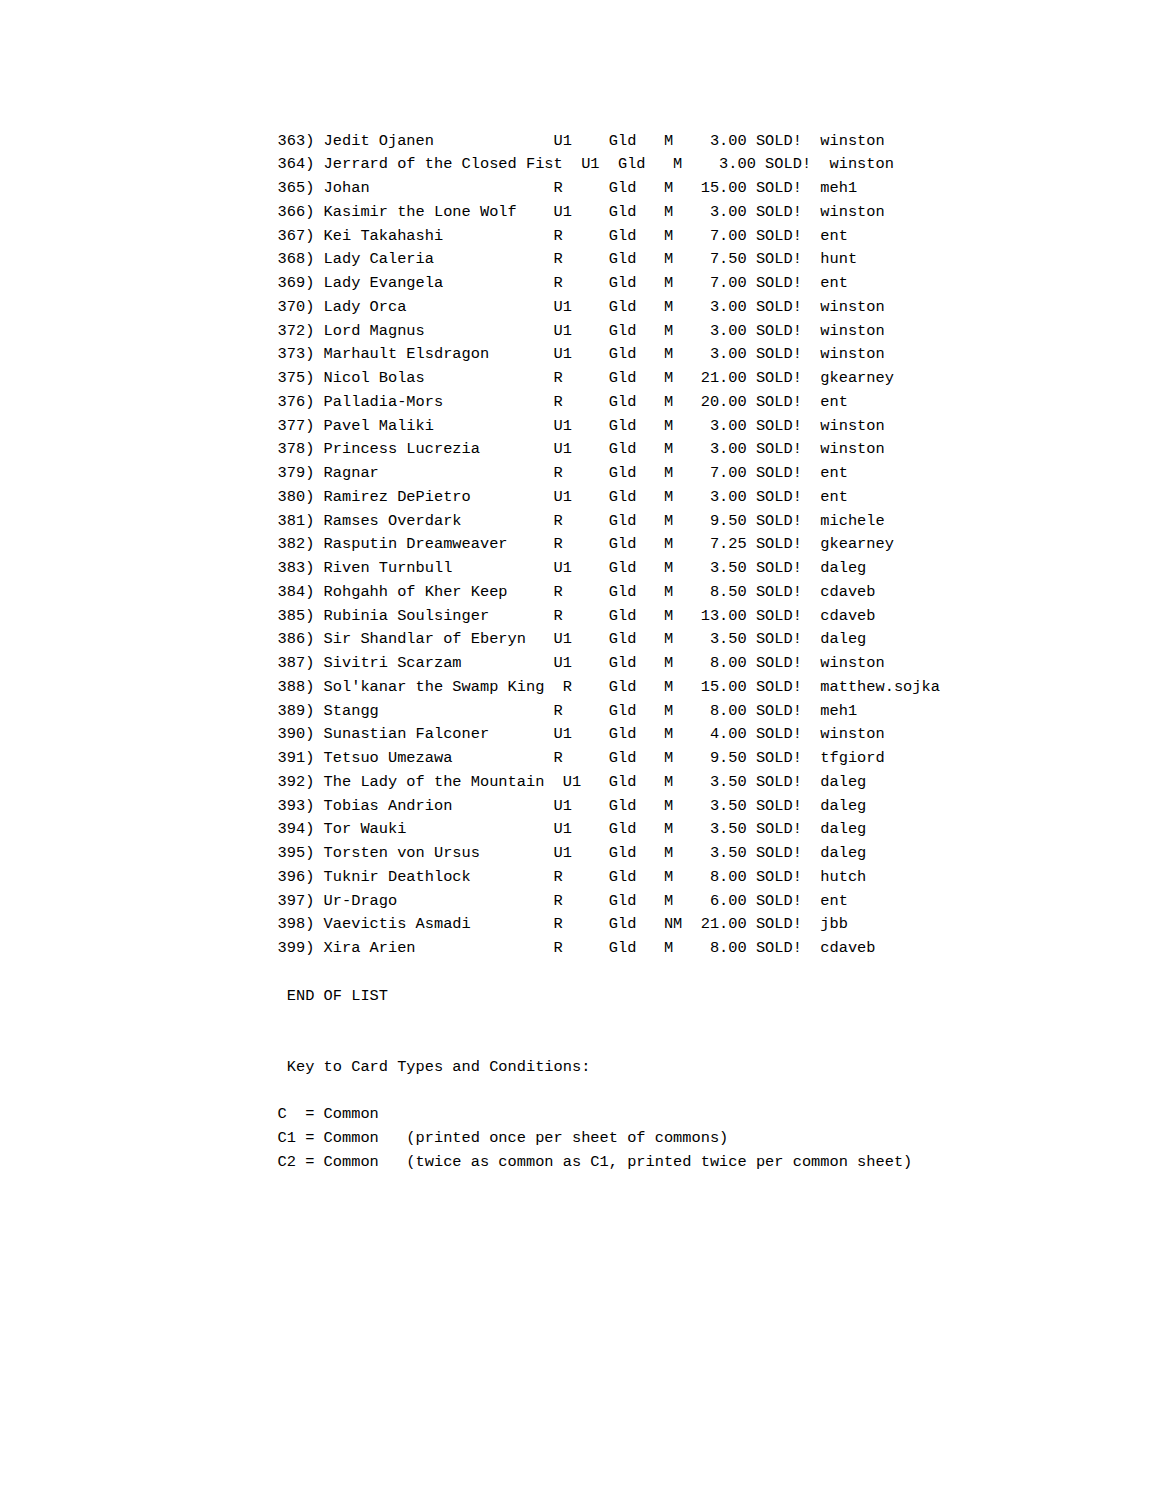363) Jedit Ojanen             U1    Gld   M    3.00 SOLD!  winston
364) Jerrard of the Closed Fist  U1  Gld   M    3.00 SOLD!  winston
365) Johan                    R     Gld   M   15.00 SOLD!  meh1
366) Kasimir the Lone Wolf    U1    Gld   M    3.00 SOLD!  winston
367) Kei Takahashi            R     Gld   M    7.00 SOLD!  ent
368) Lady Caleria             R     Gld   M    7.50 SOLD!  hunt
369) Lady Evangela            R     Gld   M    7.00 SOLD!  ent
370) Lady Orca                U1    Gld   M    3.00 SOLD!  winston
372) Lord Magnus              U1    Gld   M    3.00 SOLD!  winston
373) Marhault Elsdragon       U1    Gld   M    3.00 SOLD!  winston
375) Nicol Bolas              R     Gld   M   21.00 SOLD!  gkearney
376) Palladia-Mors            R     Gld   M   20.00 SOLD!  ent
377) Pavel Maliki             U1    Gld   M    3.00 SOLD!  winston
378) Princess Lucrezia        U1    Gld   M    3.00 SOLD!  winston
379) Ragnar                   R     Gld   M    7.00 SOLD!  ent
380) Ramirez DePietro         U1    Gld   M    3.00 SOLD!  ent
381) Ramses Overdark          R     Gld   M    9.50 SOLD!  michele
382) Rasputin Dreamweaver     R     Gld   M    7.25 SOLD!  gkearney
383) Riven Turnbull           U1    Gld   M    3.50 SOLD!  daleg
384) Rohgahh of Kher Keep     R     Gld   M    8.50 SOLD!  cdaveb
385) Rubinia Soulsinger       R     Gld   M   13.00 SOLD!  cdaveb
386) Sir Shandlar of Eberyn   U1    Gld   M    3.50 SOLD!  daleg
387) Sivitri Scarzam          U1    Gld   M    8.00 SOLD!  winston
388) Sol'kanar the Swamp King  R    Gld   M   15.00 SOLD!  matthew.sojka
389) Stangg                   R     Gld   M    8.00 SOLD!  meh1
390) Sunastian Falconer       U1    Gld   M    4.00 SOLD!  winston
391) Tetsuo Umezawa           R     Gld   M    9.50 SOLD!  tfgiord
392) The Lady of the Mountain  U1   Gld   M    3.50 SOLD!  daleg
393) Tobias Andrion           U1    Gld   M    3.50 SOLD!  daleg
394) Tor Wauki                U1    Gld   M    3.50 SOLD!  daleg
395) Torsten von Ursus        U1    Gld   M    3.50 SOLD!  daleg
396) Tuknir Deathlock         R     Gld   M    8.00 SOLD!  hutch
397) Ur-Drago                 R     Gld   M    6.00 SOLD!  ent
398) Vaevictis Asmadi         R     Gld   NM  21.00 SOLD!  jbb
399) Xira Arien               R     Gld   M    8.00 SOLD!  cdaveb
 END OF LIST
 Key to Card Types and Conditions:
C  = Common
C1 = Common   (printed once per sheet of commons)
C2 = Common   (twice as common as C1, printed twice per common sheet)